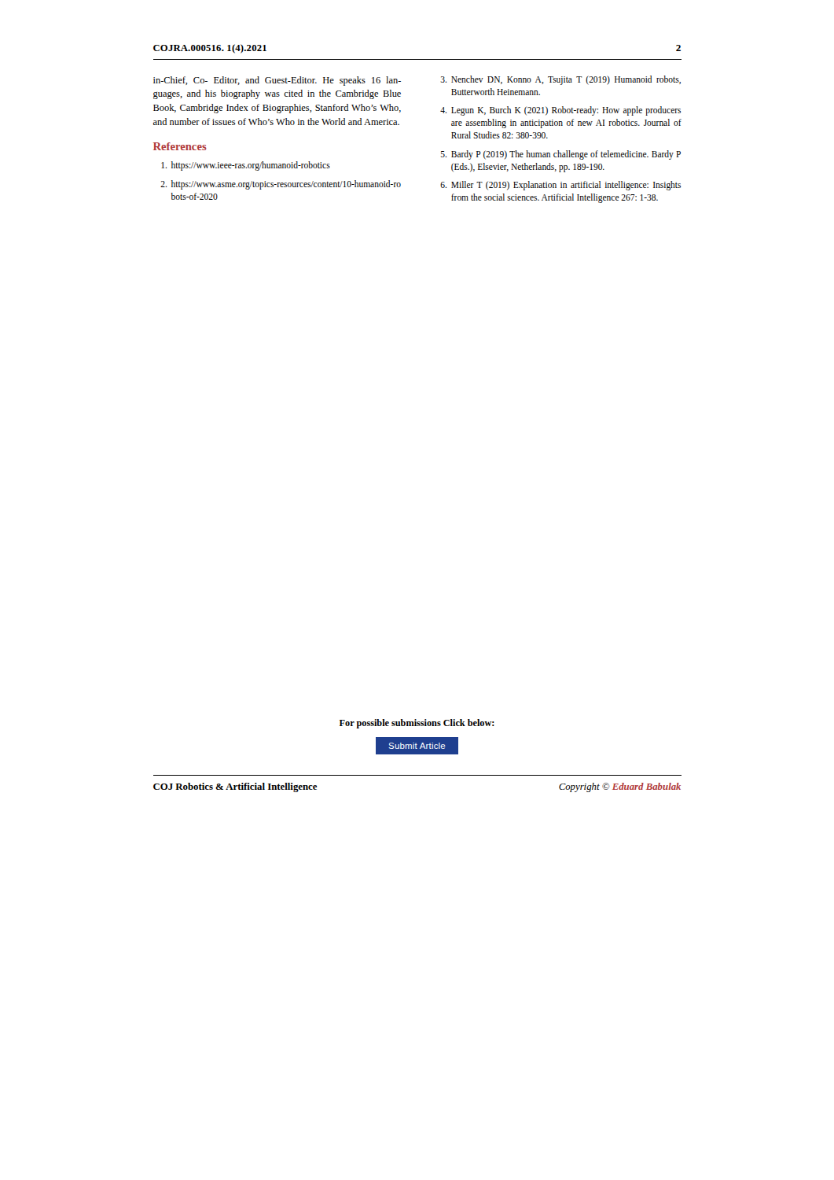COJRA.000516. 1(4).2021
2
in-Chief, Co- Editor, and Guest-Editor. He speaks 16 languages, and his biography was cited in the Cambridge Blue Book, Cambridge Index of Biographies, Stanford Who’s Who, and number of issues of Who’s Who in the World and America.
References
https://www.ieee-ras.org/humanoid-robotics
https://www.asme.org/topics-resources/content/10-humanoid-robots-of-2020
Nenchev DN, Konno A, Tsujita T (2019) Humanoid robots, Butterworth Heinemann.
Legun K, Burch K (2021) Robot-ready: How apple producers are assembling in anticipation of new AI robotics. Journal of Rural Studies 82: 380-390.
Bardy P (2019) The human challenge of telemedicine. Bardy P (Eds.), Elsevier, Netherlands, pp. 189-190.
Miller T (2019) Explanation in artificial intelligence: Insights from the social sciences. Artificial Intelligence 267: 1-38.
For possible submissions Click below:
Submit Article
COJ Robotics & Artificial Intelligence
Copyright © Eduard Babulak